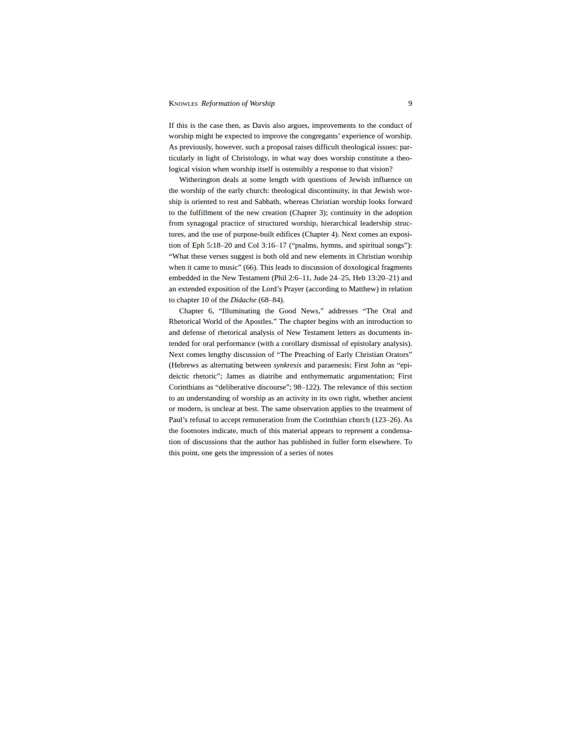Knowles Reformation of Worship 9
If this is the case then, as Davis also argues, improvements to the conduct of worship might be expected to improve the congregants’ experience of worship. As previously, however, such a proposal raises difficult theological issues: particularly in light of Christology, in what way does worship constitute a theological vision when worship itself is ostensibly a response to that vision?
Witherington deals at some length with questions of Jewish influence on the worship of the early church: theological discontinuity, in that Jewish worship is oriented to rest and Sabbath, whereas Christian worship looks forward to the fulfillment of the new creation (Chapter 3); continuity in the adoption from synagogal practice of structured worship, hierarchical leadership structures, and the use of purpose-built edifices (Chapter 4). Next comes an exposition of Eph 5:18–20 and Col 3:16–17 (“psalms, hymns, and spiritual songs”): “What these verses suggest is both old and new elements in Christian worship when it came to music” (66). This leads to discussion of doxological fragments embedded in the New Testament (Phil 2:6–11, Jude 24–25, Heb 13:20–21) and an extended exposition of the Lord’s Prayer (according to Matthew) in relation to chapter 10 of the Didache (68–84).
Chapter 6, “Illuminating the Good News,” addresses “The Oral and Rhetorical World of the Apostles.” The chapter begins with an introduction to and defense of rhetorical analysis of New Testament letters as documents intended for oral performance (with a corollary dismissal of epistolary analysis). Next comes lengthy discussion of “The Preaching of Early Christian Orators” (Hebrews as alternating between synkresis and paraenesis; First John as “epideictic rhetoric”; James as diatribe and enthymematic argumentation; First Corinthians as “deliberative discourse”; 98–122). The relevance of this section to an understanding of worship as an activity in its own right, whether ancient or modern, is unclear at best. The same observation applies to the treatment of Paul’s refusal to accept remuneration from the Corinthian church (123–26). As the footnotes indicate, much of this material appears to represent a condensation of discussions that the author has published in fuller form elsewhere. To this point, one gets the impression of a series of notes